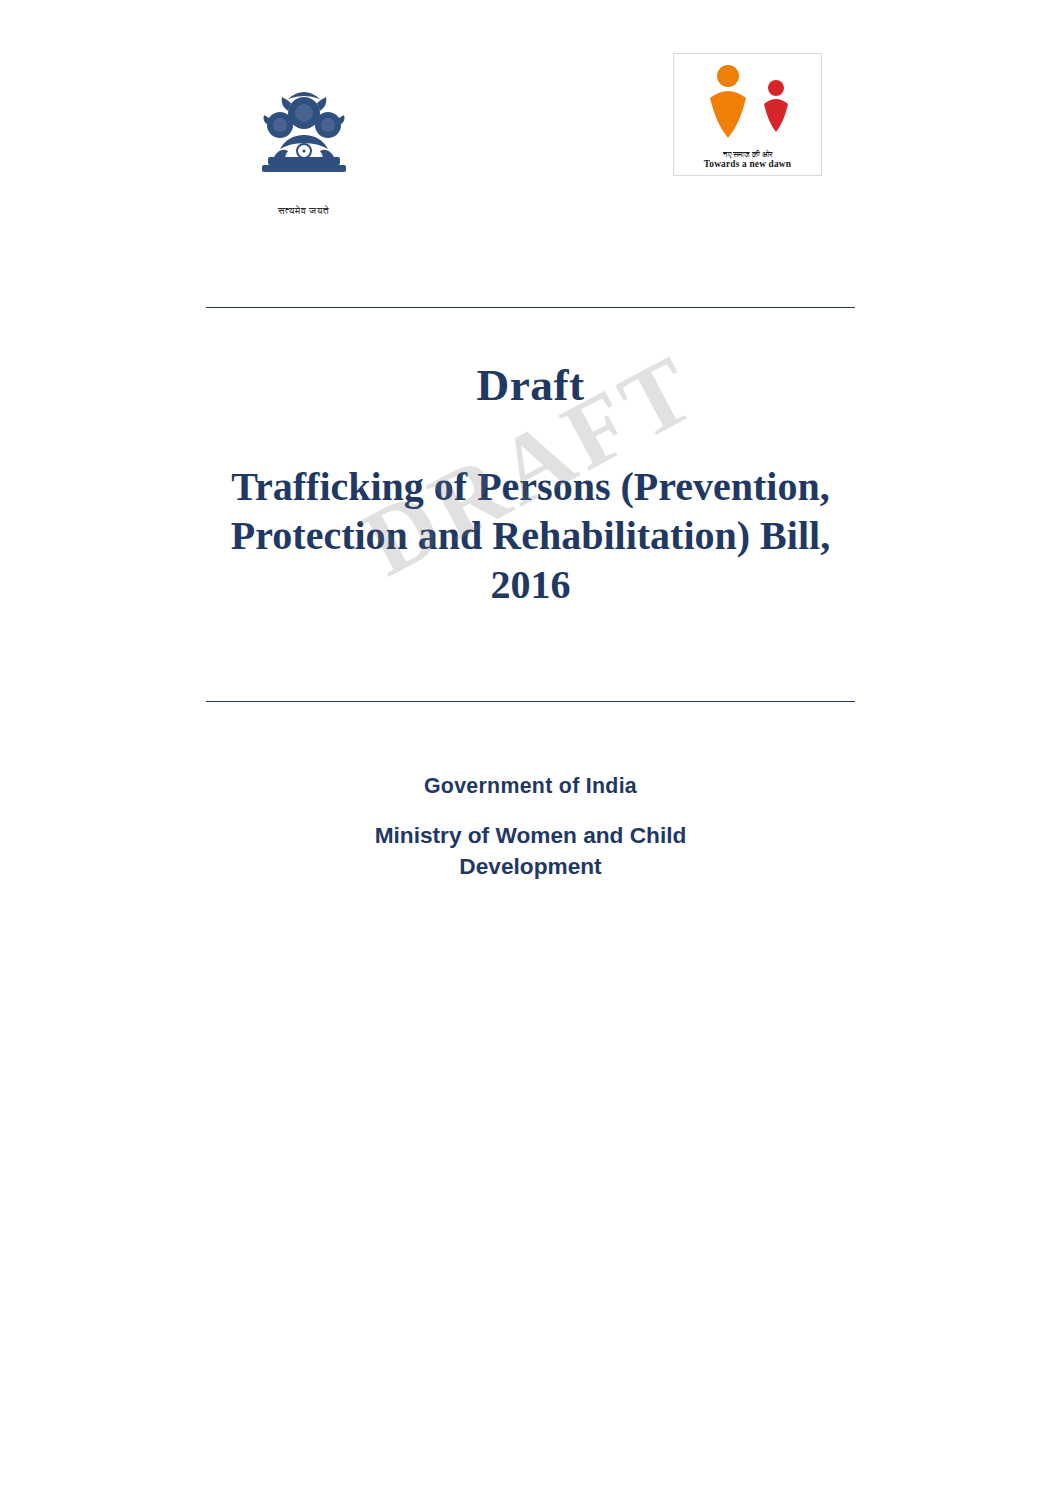सत्यमेव जयते
नए समाज की ओर
Towards a new dawn
DRAFT
Draft
Trafficking of Persons (Prevention, Protection and Rehabilitation) Bill, 2016
Government of India
Ministry of Women and Child
Development